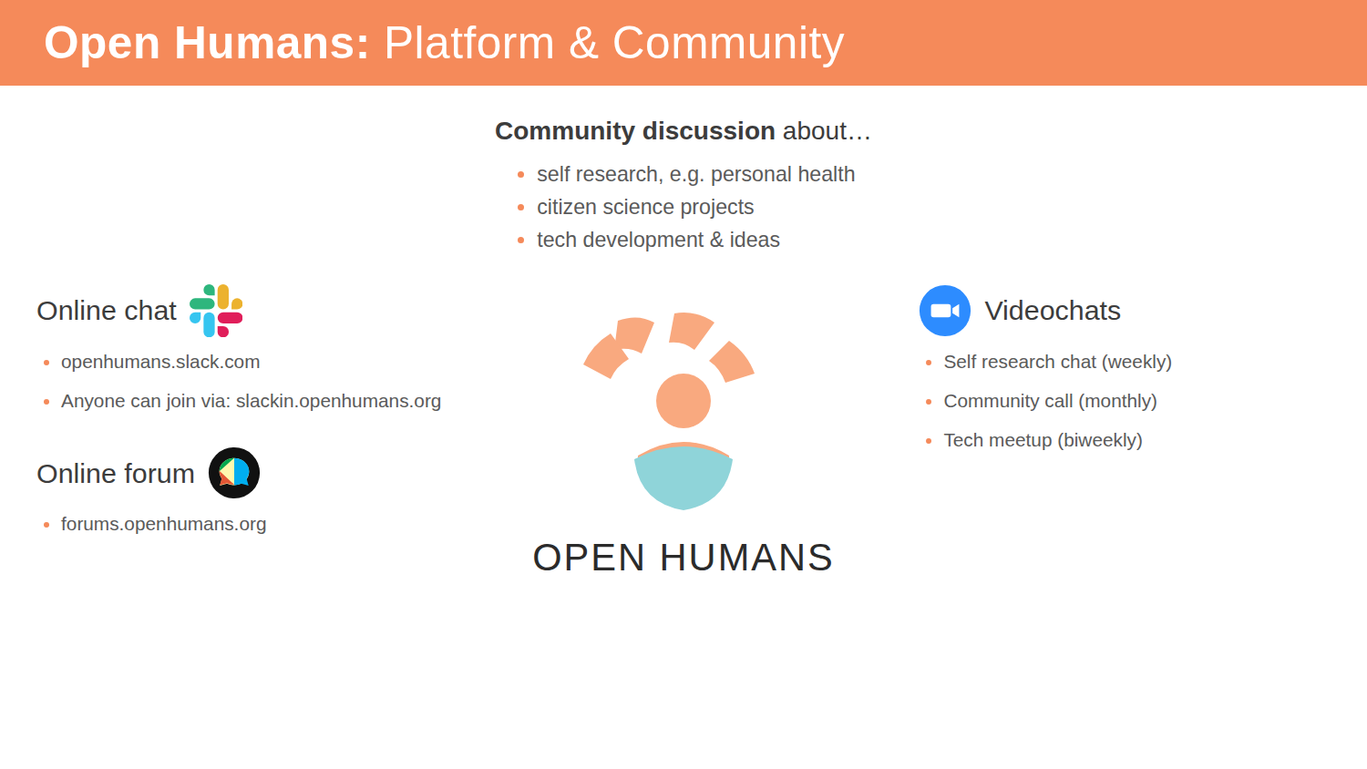Open Humans: Platform & Community
Community discussion about…
self research, e.g. personal health
citizen science projects
tech development & ideas
Online chat
openhumans.slack.com
Anyone can join via: slackin.openhumans.org
Online forum
forums.openhumans.org
OPEN HUMANS
Videochats
Self research chat (weekly)
Community call (monthly)
Tech meetup (biweekly)